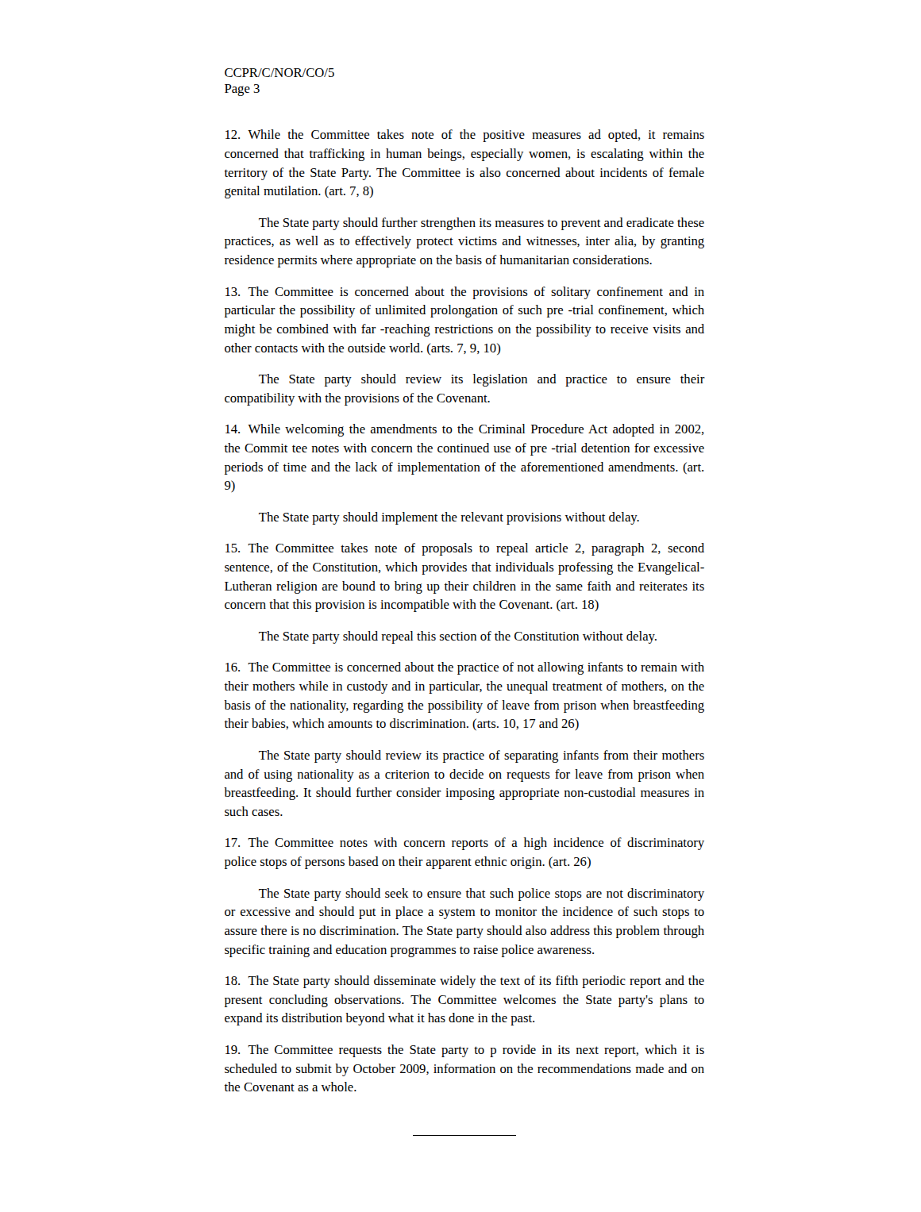CCPR/C/NOR/CO/5
Page 3
12. While the Committee takes note of the positive measures ad opted, it remains concerned that trafficking in human beings, especially women, is escalating within the territory of the State Party. The Committee is also concerned about incidents of female genital mutilation. (art. 7, 8)
The State party should further strengthen its measures to prevent and eradicate these practices, as well as to effectively protect victims and witnesses, inter alia, by granting residence permits where appropriate on the basis of humanitarian considerations.
13. The Committee is concerned about the provisions of solitary confinement and in particular the possibility of unlimited prolongation of such pre -trial confinement, which might be combined with far -reaching restrictions on the possibility to receive visits and other contacts with the outside world. (arts. 7, 9, 10)
The State party should review its legislation and practice to ensure their compatibility with the provisions of the Covenant.
14. While welcoming the amendments to the Criminal Procedure Act adopted in 2002, the Commit tee notes with concern the continued use of pre -trial detention for excessive periods of time and the lack of implementation of the aforementioned amendments. (art. 9)
The State party should implement the relevant provisions without delay.
15. The Committee takes note of proposals to repeal article 2, paragraph 2, second sentence, of the Constitution, which provides that individuals professing the Evangelical-Lutheran religion are bound to bring up their children in the same faith and reiterates its concern that this provision is incompatible with the Covenant. (art. 18)
The State party should repeal this section of the Constitution without delay.
16. The Committee is concerned about the practice of not allowing infants to remain with their mothers while in custody and in particular, the unequal treatment of mothers, on the basis of the nationality, regarding the possibility of leave from prison when breastfeeding their babies, which amounts to discrimination. (arts. 10, 17 and 26)
The State party should review its practice of separating infants from their mothers and of using nationality as a criterion to decide on requests for leave from prison when breastfeeding. It should further consider imposing appropriate non-custodial measures in such cases.
17. The Committee notes with concern reports of a high incidence of discriminatory police stops of persons based on their apparent ethnic origin. (art. 26)
The State party should seek to ensure that such police stops are not discriminatory or excessive and should put in place a system to monitor the incidence of such stops to assure there is no discrimination. The State party should also address this problem through specific training and education programmes to raise police awareness.
18. The State party should disseminate widely the text of its fifth periodic report and the present concluding observations. The Committee welcomes the State party's plans to expand its distribution beyond what it has done in the past.
19. The Committee requests the State party to p rovide in its next report, which it is scheduled to submit by October 2009, information on the recommendations made and on the Covenant as a whole.